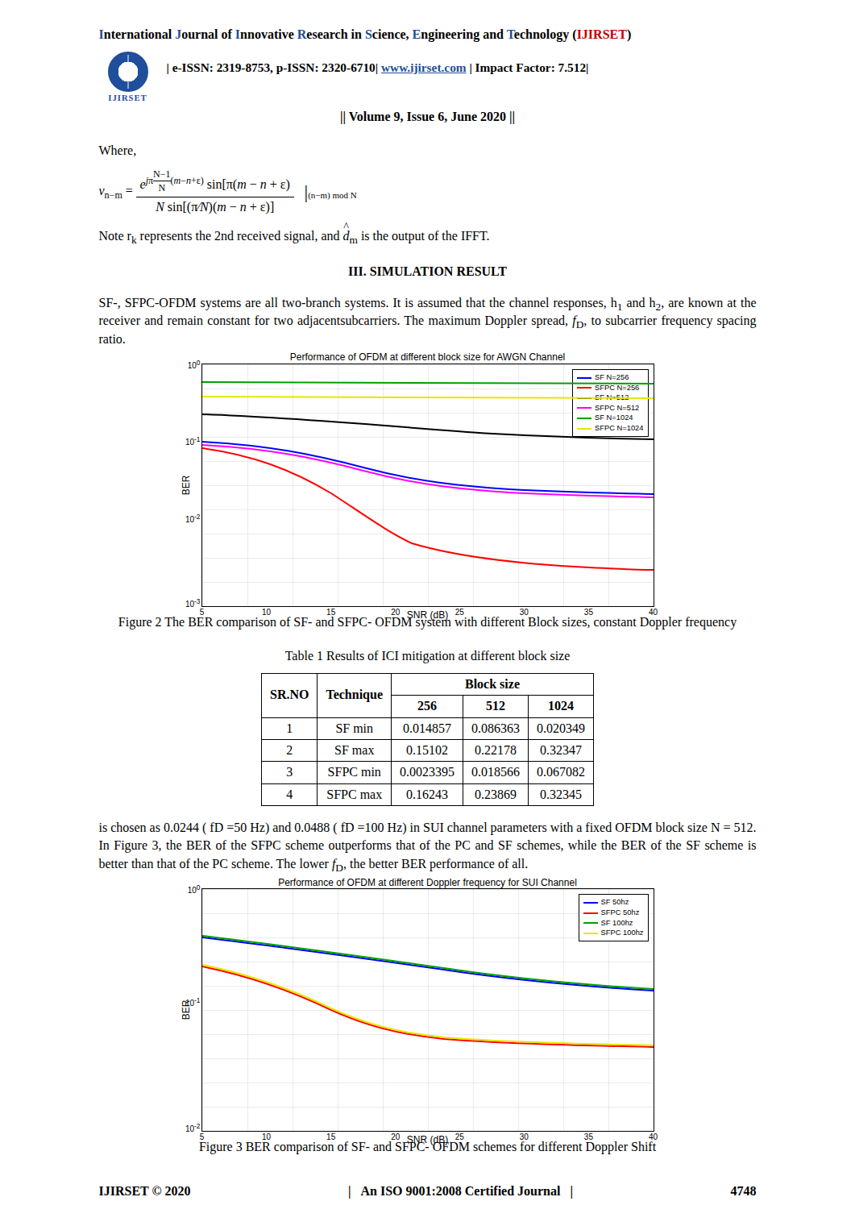International Journal of Innovative Research in Science, Engineering and Technology (IJIRSET)
IJIRSET
| e-ISSN: 2319-8753, p-ISSN: 2320-6710| www.ijirset.com | Impact Factor: 7.512|
|| Volume 9, Issue 6, June 2020 ||
Where,
vn−m = ejπN−1 N(m−n+ε) sin[π(m − n + ε) N sin[(π⁄N)(m − n + ε)] |(n−m) mod N
Note rk represents the 2nd received signal, and dm is the output of the IFFT.
III. SIMULATION RESULT
SF-, SFPC-OFDM systems are all two-branch systems. It is assumed that the channel responses, h1 and h2, are known at the receiver and remain constant for two adjacentsubcarriers. The maximum Doppler spread, fD, to subcarrier frequency spacing ratio.
Performance of OFDM at different block size for AWGN Channel
BER
SNR (dB)
100 10-1 10-2 10-3
5 10 15 20 25 30 35 40
SF N=256
SFPC N=256
SF N=512
SFPC N=512
SF N=1024
SFPC N=1024
Figure 2 The BER comparison of SF- and SFPC- OFDM system with different Block sizes, constant Doppler frequency
Table 1 Results of ICI mitigation at different block size
| SR.NO | Technique | Block size |
| --- | --- | --- |
| 256 | 512 | 1024 |
| 1 | SF min | 0.014857 | 0.086363 | 0.020349 |
| 2 | SF max | 0.15102 | 0.22178 | 0.32347 |
| 3 | SFPC min | 0.0023395 | 0.018566 | 0.067082 |
| 4 | SFPC max | 0.16243 | 0.23869 | 0.32345 |
is chosen as 0.0244 ( fD =50 Hz) and 0.0488 ( fD =100 Hz) in SUI channel parameters with a fixed OFDM block size N = 512. In Figure 3, the BER of the SFPC scheme outperforms that of the PC and SF schemes, while the BER of the SF scheme is better than that of the PC scheme. The lower fD, the better BER performance of all.
Performance of OFDM at different Doppler frequency for SUI Channel
BER
SNR (dB)
100 10-1 10-2
5 10 15 20 25 30 35 40
SF 50hz
SFPC 50hz
SF 100hz
SFPC 100hz
Figure 3 BER comparison of SF- and SFPC- OFDM schemes for different Doppler Shift
IJIRSET © 2020
| An ISO 9001:2008 Certified Journal |
4748